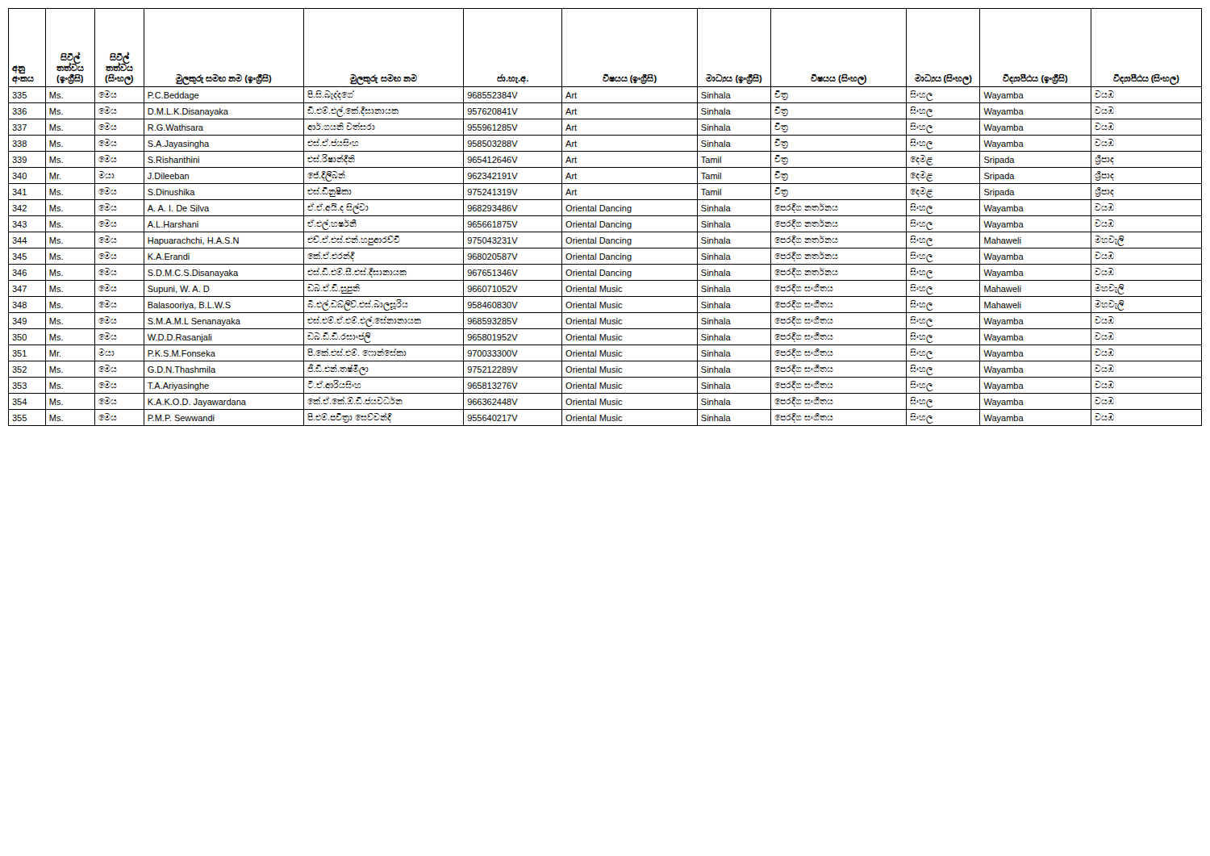| අනු අංකය | සිවිල් තත්වය (ඉංග්‍රීසි) | සිවිල් තත්වය (සිංහල) | මුලකුරු සමඟ නම (ඉංග්‍රීසි) | මුලකුරු සමඟ නම | ජා.හැ.අ. | විෂයය (ඉංග්‍රීසි) | මාධ්‍යය (ඉංග්‍රීසි) | විෂයය (සිංහල) | මාධ්‍යය (සිංහල) | විද්‍යාපීඨය (ඉංග්‍රීසි) | විද්‍යාපීඨය (සිංහල) |
| --- | --- | --- | --- | --- | --- | --- | --- | --- | --- | --- | --- |
| 335 | Ms. | මෙය | P.C.Beddage | පි.සි.බැද්දගේ | 968552384V | Art | Sinhala | චිත්‍ර | සිංහල | Wayamba | වයඹ |
| 336 | Ms. | මෙය | D.M.L.K.Disanayaka | ඩී.එම්.එල්.කේ.දිසානායක | 957620841V | Art | Sinhala | චිත්‍ර | සිංහල | Wayamba | වයඹ |
| 337 | Ms. | මෙය | R.G.Wathsara | ආර්.ගයනි වත්සරා | 955961285V | Art | Sinhala | චිත්‍ර | සිංහල | Wayamba | වයඹ |
| 338 | Ms. | මෙය | S.A.Jayasingha | එස්.ඒ.ජයසිංහ | 958503288V | Art | Sinhala | චිත්‍ර | සිංහල | Wayamba | වයඹ |
| 339 | Ms. | මෙය | S.Rishanthini | එස්.රිෂාන්දිනි | 965412646V | Art | Tamil | චිත්‍ර | දෙමළ | Sripada | ශ්‍රීපාද |
| 340 | Mr. | මයා | J.Dileeban | ජේ.දිලීබන් | 962342191V | Art | Tamil | චිත්‍ර | දෙමළ | Sripada | ශ්‍රීපාද |
| 341 | Ms. | මෙය | S.Dinushika | එස්.ඩිනුෂිකා | 975241319V | Art | Tamil | චිත්‍ර | දෙමළ | Sripada | ශ්‍රීපාද |
| 342 | Ms. | මෙය | A. A. I. De Silva | ඒ.ඒ.අයි.ද සිල්වා | 968293486V | Oriental Dancing | Sinhala | පෙරදිග නර්තනය | සිංහල | Wayamba | වයඹ |
| 343 | Ms. | මෙය | A.L.Harshani | ඒ.එල්.හර්ෂනී | 965661875V | Oriental Dancing | Sinhala | පෙරදිග නර්තනය | සිංහල | Wayamba | වයඹ |
| 344 | Ms. | මෙය | Hapuarachchi, H.A.S.N | එච්.ඒ.එස්.එන්.හපුආරච්චි | 975043231V | Oriental Dancing | Sinhala | පෙරදිග නර්තනය | සිංහල | Mahaweli | මහවැලි |
| 345 | Ms. | මෙය | K.A.Erandi | කේ.ඒ.එරන්දි | 968020587V | Oriental Dancing | Sinhala | පෙරදිග නර්තනය | සිංහල | Wayamba | වයඹ |
| 346 | Ms. | මෙය | S.D.M.C.S.Disanayaka | එස්.ඩී.එම්.සී.එස්.දිසානායක | 967651346V | Oriental Dancing | Sinhala | පෙරදිග නර්තනය | සිංහල | Wayamba | වයඹ |
| 347 | Ms. | මෙය | Supuni, W. A. D | ඩබ.ඒ.ඩී.සුපුනි | 966071052V | Oriental Music | Sinhala | පෙරදිග සංගීතය | සිංහල | Mahaweli | මහවැලි |
| 348 | Ms. | මෙය | Balasooriya, B.L.W.S | බී.එල්.ඩබ්ලිව්.එස්.බාලසූරිය | 958460830V | Oriental Music | Sinhala | පෙරදිග සංගීතය | සිංහල | Mahaweli | මහවැලි |
| 349 | Ms. | මෙය | S.M.A.M.L Senanayaka | එස්.එම්.ඒ.එම්.එල්.සේනානායක | 968593285V | Oriental Music | Sinhala | පෙරදිග සංගීතය | සිංහල | Wayamba | වයඹ |
| 350 | Ms. | මෙය | W.D.D.Rasanjali | ඩබ.ඩී.ඩී.රසාංජලි | 965801952V | Oriental Music | Sinhala | පෙරදිග සංගීතය | සිංහල | Wayamba | වයඹ |
| 351 | Mr. | මයා | P.K.S.M.Fonseka | පි.කේ.එස්.එම්. ෆොන්සේකා | 970033300V | Oriental Music | Sinhala | පෙරදිග සංගීතය | සිංහල | Wayamba | වයඹ |
| 352 | Ms. | මෙය | G.D.N.Thashmila | ජී.ඩී.එන්.තෂ්මිලා | 975212289V | Oriental Music | Sinhala | පෙරදිග සංගීතය | සිංහල | Wayamba | වයඹ |
| 353 | Ms. | මෙය | T.A.Ariyasinghe | ටී.ඒ.ආරියසිංහ | 965813276V | Oriental Music | Sinhala | පෙරදිග සංගීතය | සිංහල | Wayamba | වයඹ |
| 354 | Ms. | මෙය | K.A.K.O.D. Jayawardana | කේ.ඒ.කේ.ඕ.ඩී.ජයවර්ධන | 966362448V | Oriental Music | Sinhala | පෙරදිග සංගීතය | සිංහල | Wayamba | වයඹ |
| 355 | Ms. | මෙය | P.M.P. Sewwandi | පි.එම්.පවිත්‍රා සෙව්වන්දි | 955640217V | Oriental Music | Sinhala | පෙරදිග සංගීතය | සිංහල | Wayamba | වයඹ |